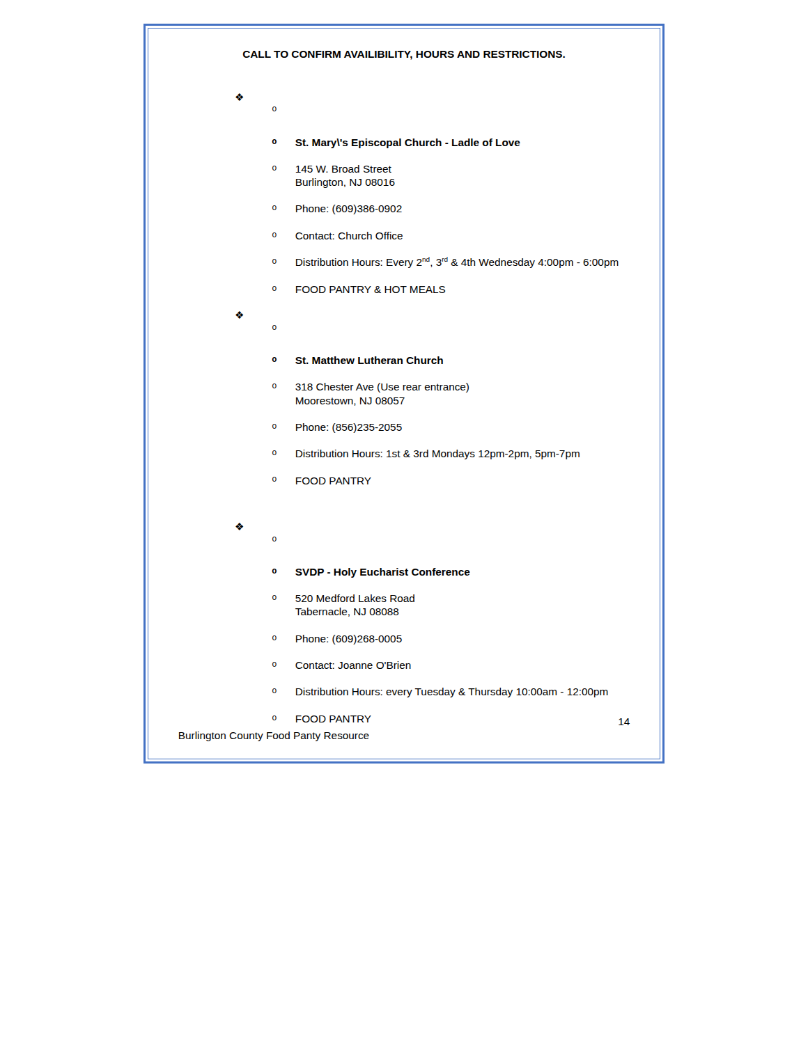CALL TO CONFIRM AVAILIBILITY, HOURS AND RESTRICTIONS.
St. Mary\'s Episcopal Church - Ladle of Love
145 W. Broad Street
Burlington, NJ 08016
Phone: (609)386-0902
Contact: Church Office
Distribution Hours: Every 2nd, 3rd & 4th Wednesday 4:00pm - 6:00pm
FOOD PANTRY & HOT MEALS
St. Matthew Lutheran Church
318 Chester Ave (Use rear entrance)
Moorestown, NJ 08057
Phone: (856)235-2055
Distribution Hours: 1st & 3rd Mondays 12pm-2pm, 5pm-7pm
FOOD PANTRY
SVDP - Holy Eucharist Conference
520 Medford Lakes Road
Tabernacle, NJ 08088
Phone: (609)268-0005
Contact: Joanne O'Brien
Distribution Hours: every Tuesday & Thursday 10:00am - 12:00pm
FOOD PANTRY
14
Burlington County Food Panty Resource